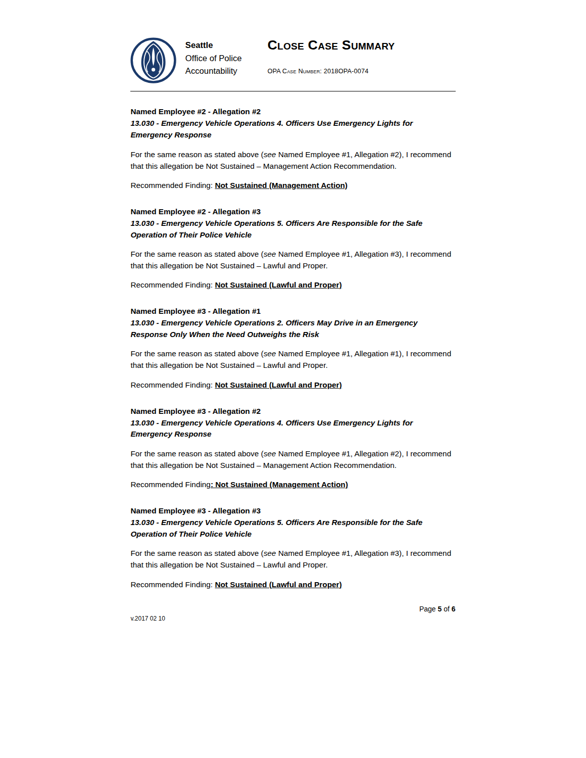Seattle
Office of Police
Accountability
Close Case Summary
OPA Case Number: 2018OPA-0074
Named Employee #2 - Allegation #2
13.030 - Emergency Vehicle Operations 4. Officers Use Emergency Lights for Emergency Response
For the same reason as stated above (see Named Employee #1, Allegation #2), I recommend that this allegation be Not Sustained – Management Action Recommendation.
Recommended Finding: Not Sustained (Management Action)
Named Employee #2 - Allegation #3
13.030 - Emergency Vehicle Operations 5. Officers Are Responsible for the Safe Operation of Their Police Vehicle
For the same reason as stated above (see Named Employee #1, Allegation #3), I recommend that this allegation be Not Sustained – Lawful and Proper.
Recommended Finding: Not Sustained (Lawful and Proper)
Named Employee #3 - Allegation #1
13.030 - Emergency Vehicle Operations 2. Officers May Drive in an Emergency Response Only When the Need Outweighs the Risk
For the same reason as stated above (see Named Employee #1, Allegation #1), I recommend that this allegation be Not Sustained – Lawful and Proper.
Recommended Finding: Not Sustained (Lawful and Proper)
Named Employee #3 - Allegation #2
13.030 - Emergency Vehicle Operations 4. Officers Use Emergency Lights for Emergency Response
For the same reason as stated above (see Named Employee #1, Allegation #2), I recommend that this allegation be Not Sustained – Management Action Recommendation.
Recommended Finding: Not Sustained (Management Action)
Named Employee #3 - Allegation #3
13.030 - Emergency Vehicle Operations 5. Officers Are Responsible for the Safe Operation of Their Police Vehicle
For the same reason as stated above (see Named Employee #1, Allegation #3), I recommend that this allegation be Not Sustained – Lawful and Proper.
Recommended Finding: Not Sustained (Lawful and Proper)
Page 5 of 6
v.2017 02 10